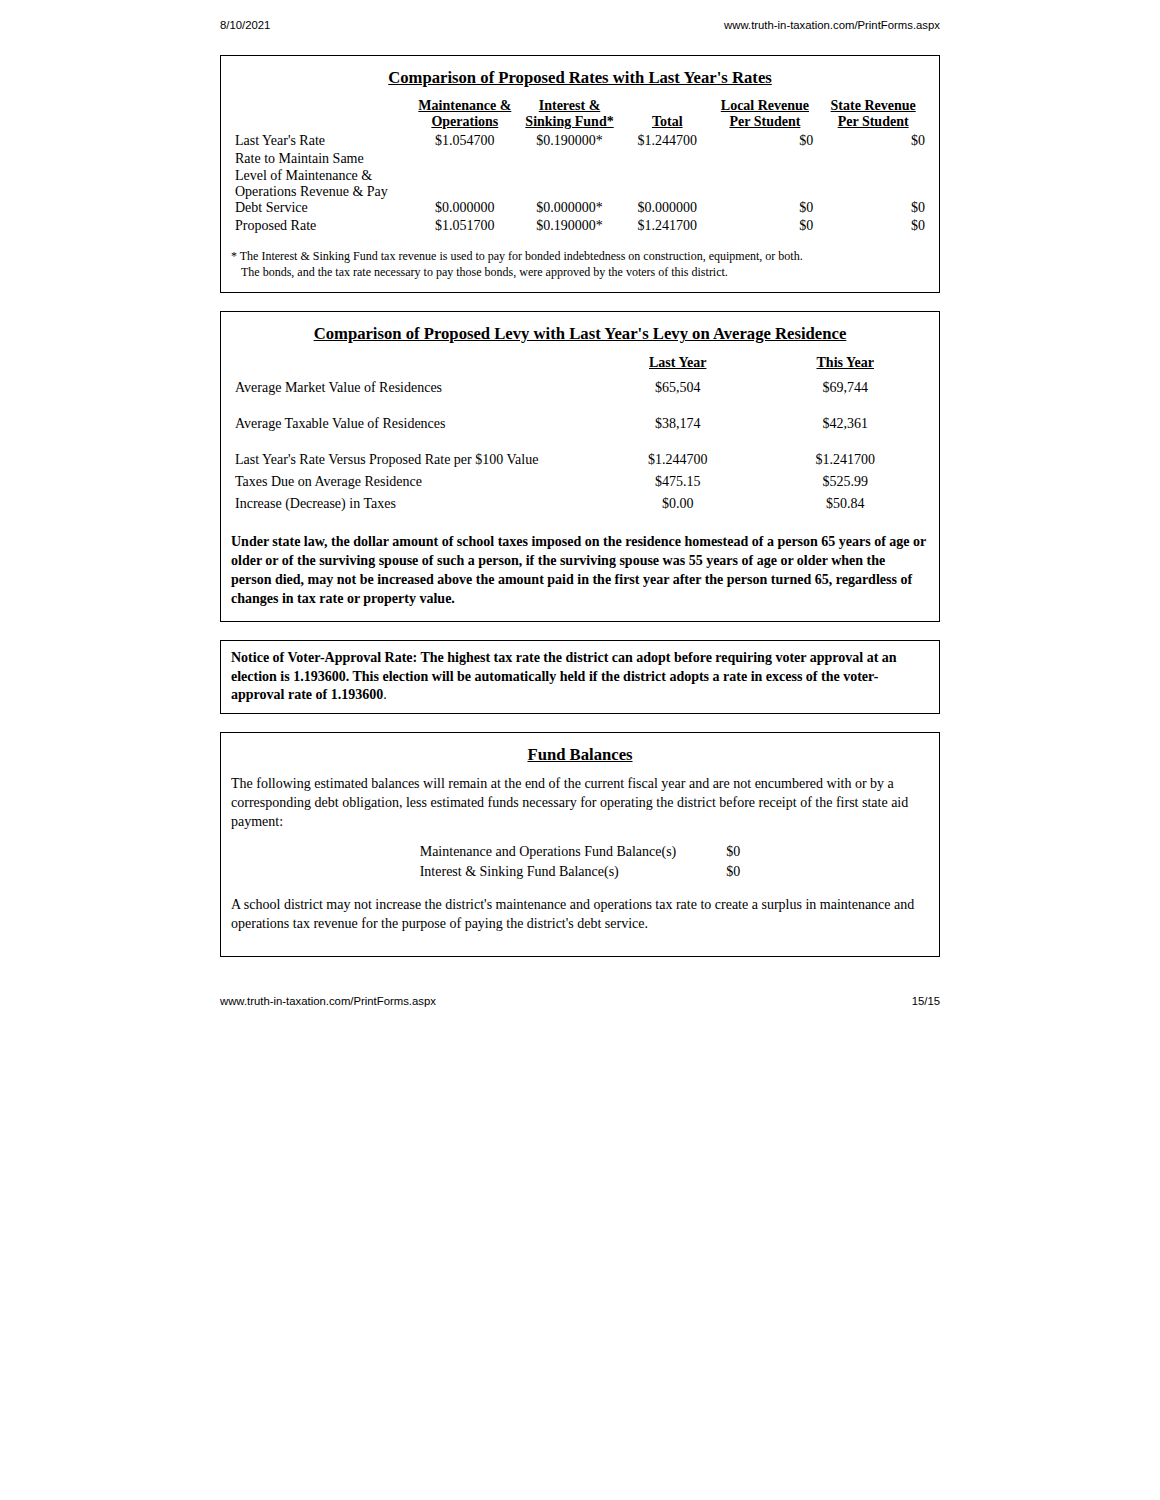8/10/2021 www.truth-in-taxation.com/PrintForms.aspx
Comparison of Proposed Rates with Last Year's Rates
| | Maintenance & Operations | Interest & Sinking Fund* | Total | Local Revenue Per Student | State Revenue Per Student |
| --- | --- | --- | --- | --- | --- |
| Last Year's Rate | $1.054700 | $0.190000* | $1.244700 | $0 | $0 |
| Rate to Maintain Same Level of Maintenance & Operations Revenue & Pay Debt Service | $0.000000 | $0.000000* | $0.000000 | $0 | $0 |
| Proposed Rate | $1.051700 | $0.190000* | $1.241700 | $0 | $0 |
* The Interest & Sinking Fund tax revenue is used to pay for bonded indebtedness on construction, equipment, or both. The bonds, and the tax rate necessary to pay those bonds, were approved by the voters of this district.
Comparison of Proposed Levy with Last Year's Levy on Average Residence
| | Last Year | This Year |
| --- | --- | --- |
| Average Market Value of Residences | $65,504 | $69,744 |
| Average Taxable Value of Residences | $38,174 | $42,361 |
| Last Year's Rate Versus Proposed Rate per $100 Value | $1.244700 | $1.241700 |
| Taxes Due on Average Residence | $475.15 | $525.99 |
| Increase (Decrease) in Taxes | $0.00 | $50.84 |
Under state law, the dollar amount of school taxes imposed on the residence homestead of a person 65 years of age or older or of the surviving spouse of such a person, if the surviving spouse was 55 years of age or older when the person died, may not be increased above the amount paid in the first year after the person turned 65, regardless of changes in tax rate or property value.
Notice of Voter-Approval Rate: The highest tax rate the district can adopt before requiring voter approval at an election is 1.193600. This election will be automatically held if the district adopts a rate in excess of the voter-approval rate of 1.193600.
Fund Balances
The following estimated balances will remain at the end of the current fiscal year and are not encumbered with or by a corresponding debt obligation, less estimated funds necessary for operating the district before receipt of the first state aid payment:
| Maintenance and Operations Fund Balance(s) | $0 |
| Interest & Sinking Fund Balance(s) | $0 |
A school district may not increase the district's maintenance and operations tax rate to create a surplus in maintenance and operations tax revenue for the purpose of paying the district's debt service.
www.truth-in-taxation.com/PrintForms.aspx 15/15